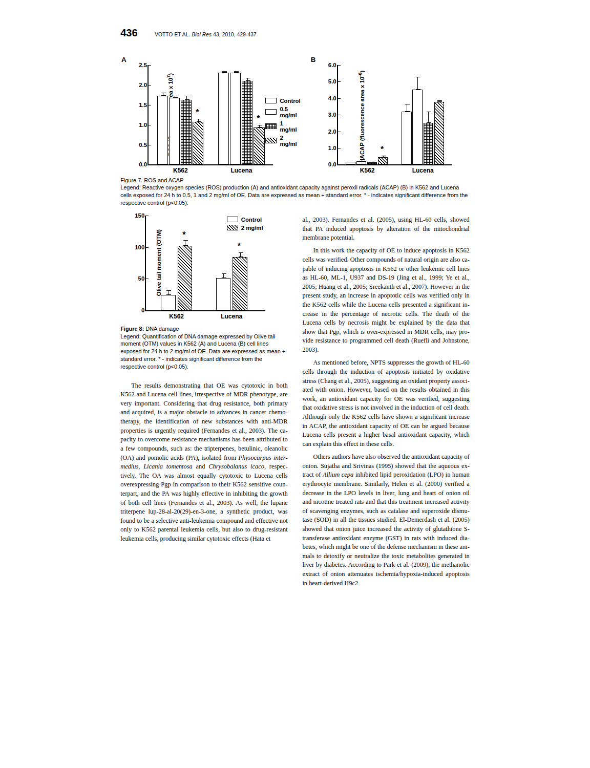436
VOTTO ET AL. Biol Res 43, 2010, 429-437
A
ROS (fluorescence area x 107)
0.0
0.5
1.0
1.5
2.0
2.5
*
*
K562
Lucena
Control
0.5 mg/ml
1 mg/ml
2 mg/ml
B
ACAP (fluorescence area x 10-6)
0.0
1.0
2.0
3.0
4.0
5.0
6.0
*
K562
Lucena
Figure 7. ROS and ACAP
Legend: Reactive oxygen species (ROS) production (A) and antioxidant capacity against peroxil radicals (ACAP) (B) in K562 and Lucena cells exposed for 24 h to 0.5, 1 and 2 mg/ml of OE. Data are expressed as mean + standard error. * - indicates significant difference from the respective control (p<0.05).
Olive tail moment (OTM)
0
50
100
150
Control
2 mg/ml
*
*
K562
Lucena
Figure 8: DNA damage
Legend: Quantification of DNA damage expressed by Olive tail moment (OTM) values in K562 (A) and Lucena (B) cell lines exposed for 24 h to 2 mg/ml of OE. Data are expressed as mean + standard error. * - indicates significant difference from the respective control (p<0.05).
The results demonstrating that OE was cytotoxic in both K562 and Lucena cell lines, irrespective of MDR phenotype, are very important. Considering that drug resistance, both primary and acquired, is a major obstacle to advances in cancer chemotherapy, the identification of new substances with anti-MDR properties is urgently required (Fernandes et al., 2003). The capacity to overcome resistance mechanisms has been attributed to a few compounds, such as: the tripterpenes, betulinic, oleanolic (OA) and pomolic acids (PA), isolated from Physocarpus intermedius, Licania tomentosa and Chrysobalanus icaco, respectively. The OA was almost equally cytotoxic to Lucena cells overexpressing Pgp in comparison to their K562 sensitive counterpart, and the PA was highly effective in inhibiting the growth of both cell lines (Fernandes et al., 2003). As well, the lupane triterpene lup-28-al-20(29)-en-3-one, a synthetic product, was found to be a selective anti-leukemia compound and effective not only to K562 parental leukemia cells, but also to drug-resistant leukemia cells, producing similar cytotoxic effects (Hata et
al., 2003). Fernandes et al. (2005), using HL-60 cells, showed that PA induced apoptosis by alteration of the mitochondrial membrane potential.
In this work the capacity of OE to induce apoptosis in K562 cells was verified. Other compounds of natural origin are also capable of inducing apoptosis in K562 or other leukemic cell lines as HL-60, ML-1, U937 and DS-19 (Jing et al., 1999; Ye et al., 2005; Huang et al., 2005; Sreekanth et al., 2007). However in the present study, an increase in apoptotic cells was verified only in the K562 cells while the Lucena cells presented a significant increase in the percentage of necrotic cells. The death of the Lucena cells by necrosis might be explained by the data that show that Pgp, which is over-expressed in MDR cells, may provide resistance to programmed cell death (Ruefli and Johnstone, 2003).
As mentioned before, NPTS suppresses the growth of HL-60 cells through the induction of apoptosis initiated by oxidative stress (Chang et al., 2005), suggesting an oxidant property associated with onion. However, based on the results obtained in this work, an antioxidant capacity for OE was verified, suggesting that oxidative stress is not involved in the induction of cell death. Although only the K562 cells have shown a significant increase in ACAP, the antioxidant capacity of OE can be argued because Lucena cells present a higher basal antioxidant capacity, which can explain this effect in these cells.
Others authors have also observed the antioxidant capacity of onion. Sujatha and Srivinas (1995) showed that the aqueous extract of Allium cepa inhibited lipid peroxidation (LPO) in human erythrocyte membrane. Similarly, Helen et al. (2000) verified a decrease in the LPO levels in liver, lung and heart of onion oil and nicotine treated rats and that this treatment increased activity of scavenging enzymes, such as catalase and superoxide dismutase (SOD) in all the tissues studied. El-Demerdash et al. (2005) showed that onion juice increased the activity of glutathione S-transferase antioxidant enzyme (GST) in rats with induced diabetes, which might be one of the defense mechanism in these animals to detoxify or neutralize the toxic metabolites generated in liver by diabetes. According to Park et al. (2009), the methanolic extract of onion attenuates ischemia/hypoxia-induced apoptosis in heart-derived H9c2